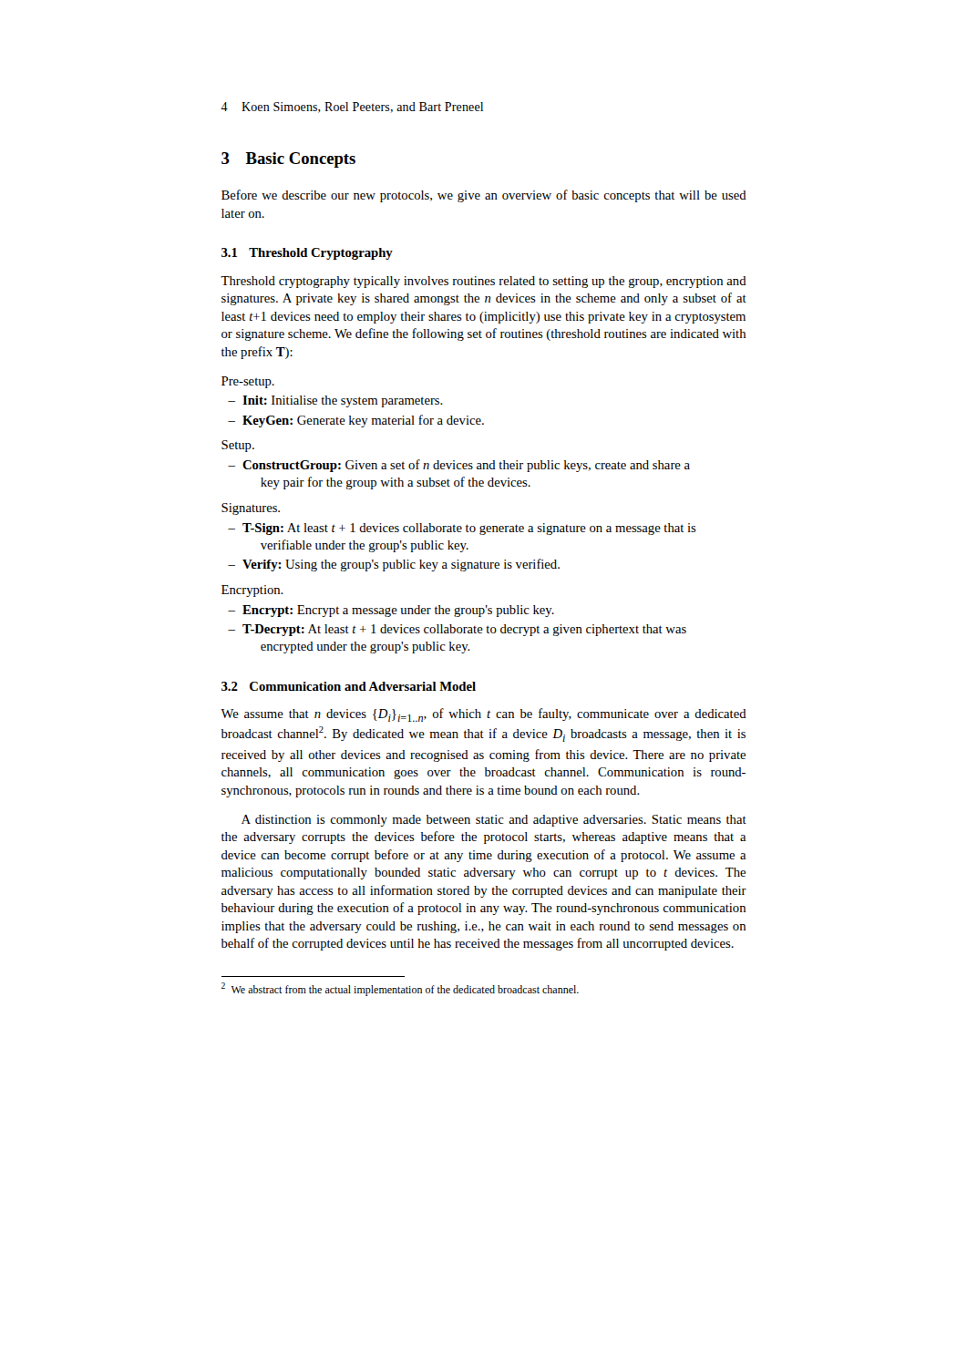4 Koen Simoens, Roel Peeters, and Bart Preneel
3 Basic Concepts
Before we describe our new protocols, we give an overview of basic concepts that will be used later on.
3.1 Threshold Cryptography
Threshold cryptography typically involves routines related to setting up the group, encryption and signatures. A private key is shared amongst the n devices in the scheme and only a subset of at least t+1 devices need to employ their shares to (implicitly) use this private key in a cryptosystem or signature scheme. We define the following set of routines (threshold routines are indicated with the prefix T):
Pre-setup.
Init: Initialise the system parameters.
KeyGen: Generate key material for a device.
Setup.
ConstructGroup: Given a set of n devices and their public keys, create and share akey pair for the group with a subset of the devices.
Signatures.
T-Sign: At least t + 1 devices collaborate to generate a signature on a message that isverifiable under the group's public key.
Verify: Using the group's public key a signature is verified.
Encryption.
Encrypt: Encrypt a message under the group's public key.
T-Decrypt: At least t + 1 devices collaborate to decrypt a given ciphertext that wasencrypted under the group's public key.
3.2 Communication and Adversarial Model
We assume that n devices {Di}i=1..n, of which t can be faulty, communicate over a dedicated broadcast channel2. By dedicated we mean that if a device Di broadcasts a message, then it is received by all other devices and recognised as coming from this device. There are no private channels, all communication goes over the broadcast channel. Communication is round-synchronous, protocols run in rounds and there is a time bound on each round.
A distinction is commonly made between static and adaptive adversaries. Static means that the adversary corrupts the devices before the protocol starts, whereas adaptive means that a device can become corrupt before or at any time during execution of a protocol. We assume a malicious computationally bounded static adversary who can corrupt up to t devices. The adversary has access to all information stored by the corrupted devices and can manipulate their behaviour during the execution of a protocol in any way. The round-synchronous communication implies that the adversary could be rushing, i.e., he can wait in each round to send messages on behalf of the corrupted devices until he has received the messages from all uncorrupted devices.
2 We abstract from the actual implementation of the dedicated broadcast channel.